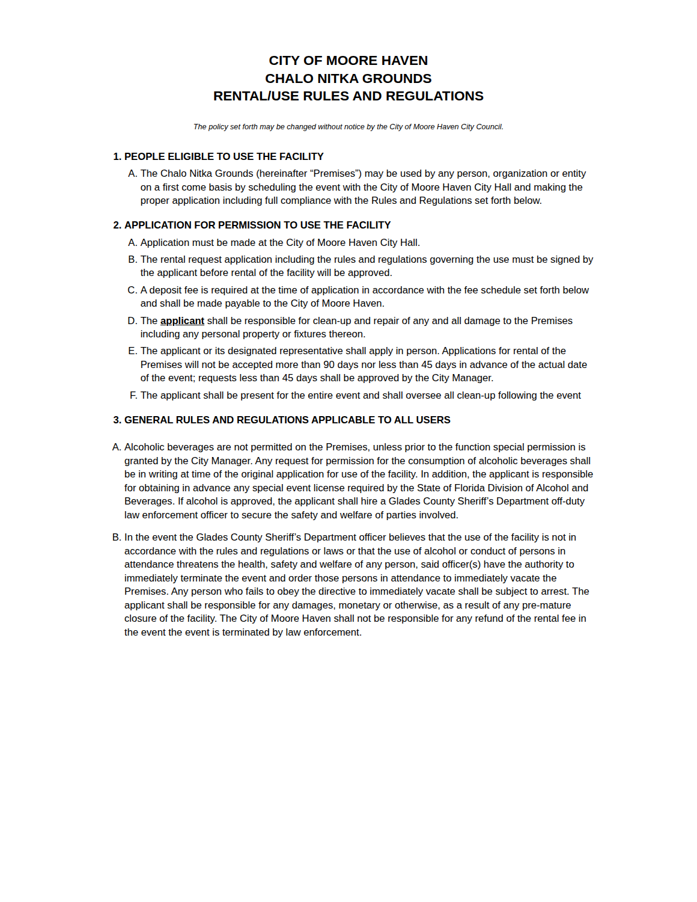CITY OF MOORE HAVEN
CHALO NITKA GROUNDS
RENTAL/USE RULES AND REGULATIONS
The policy set forth may be changed without notice by the City of Moore Haven City Council.
PEOPLE ELIGIBLE TO USE THE FACILITY
The Chalo Nitka Grounds (hereinafter “Premises”) may be used by any person, organization or entity on a first come basis by scheduling the event with the City of Moore Haven City Hall and making the proper application including full compliance with the Rules and Regulations set forth below.
APPLICATION FOR PERMISSION TO USE THE FACILITY
Application must be made at the City of Moore Haven City Hall.
The rental request application including the rules and regulations governing the use must be signed by the applicant before rental of the facility will be approved.
A deposit fee is required at the time of application in accordance with the fee schedule set forth below and shall be made payable to the City of Moore Haven.
The applicant shall be responsible for clean-up and repair of any and all damage to the Premises including any personal property or fixtures thereon.
The applicant or its designated representative shall apply in person. Applications for rental of the Premises will not be accepted more than 90 days nor less than 45 days in advance of the actual date of the event; requests less than 45 days shall be approved by the City Manager.
The applicant shall be present for the entire event and shall oversee all clean-up following the event
GENERAL RULES AND REGULATIONS APPLICABLE TO ALL USERS
Alcoholic beverages are not permitted on the Premises, unless prior to the function special permission is granted by the City Manager. Any request for permission for the consumption of alcoholic beverages shall be in writing at time of the original application for use of the facility. In addition, the applicant is responsible for obtaining in advance any special event license required by the State of Florida Division of Alcohol and Beverages. If alcohol is approved, the applicant shall hire a Glades County Sheriff’s Department off-duty law enforcement officer to secure the safety and welfare of parties involved.
In the event the Glades County Sheriff’s Department officer believes that the use of the facility is not in accordance with the rules and regulations or laws or that the use of alcohol or conduct of persons in attendance threatens the health, safety and welfare of any person, said officer(s) have the authority to immediately terminate the event and order those persons in attendance to immediately vacate the Premises. Any person who fails to obey the directive to immediately vacate shall be subject to arrest. The applicant shall be responsible for any damages, monetary or otherwise, as a result of any pre-mature closure of the facility. The City of Moore Haven shall not be responsible for any refund of the rental fee in the event the event is terminated by law enforcement.